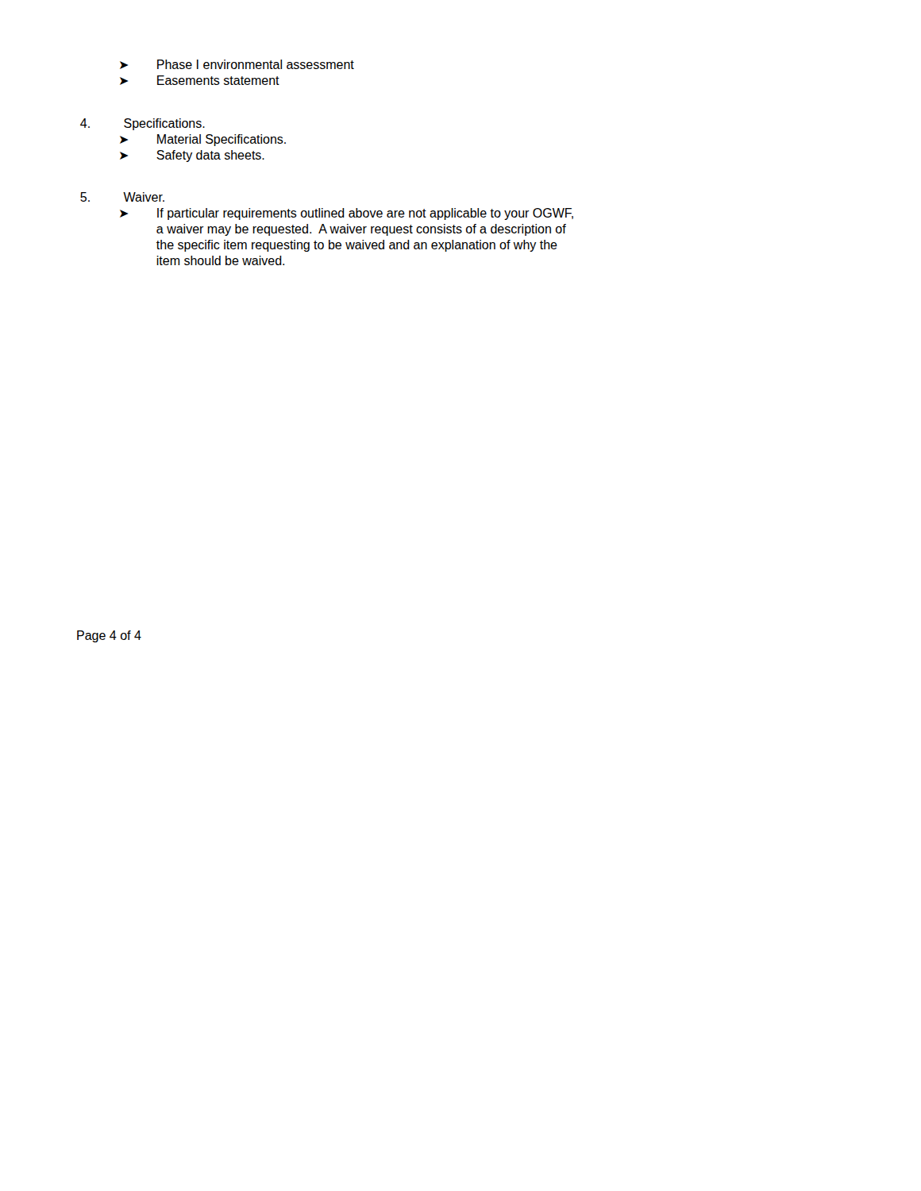➤ Phase I environmental assessment
➤ Easements statement
4. Specifications.
➤ Material Specifications.
➤ Safety data sheets.
5. Waiver.
➤ If particular requirements outlined above are not applicable to your OGWF, a waiver may be requested. A waiver request consists of a description of the specific item requesting to be waived and an explanation of why the item should be waived.
Page 4 of 4